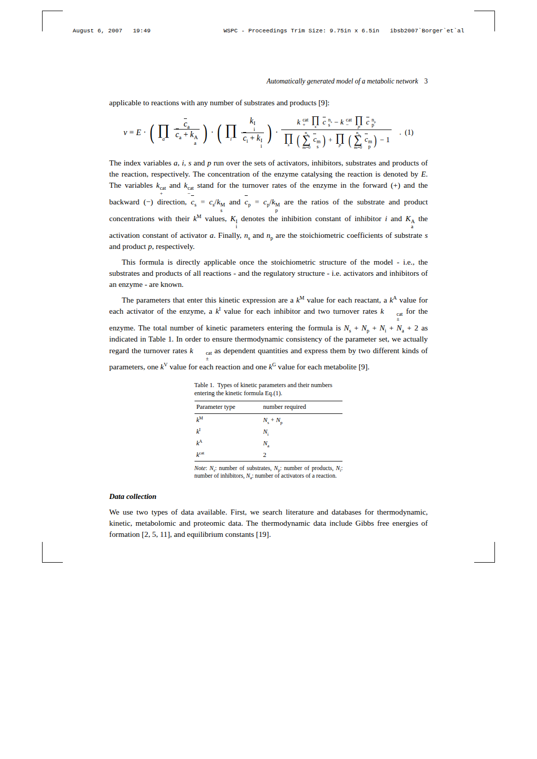August 6, 2007 19:49 WSPC - Proceedings Trim Size: 9.75in x 6.5in ibsb2007`Borger`et`al
Automatically generated model of a metabolic network3
applicable to reactions with any number of substrates and products [9]:
v=E· ( ∏a ca ca + kAa ) · ( ∏i kIi ci + kIi ) · kcat+ ∏s cns s − kcat− ∏p cnp p ∏s ( ns ∑ m=0 cms ) + ∏p ( np ∑ m=0 cmp ) −1
. (1)
The index variables a, i, s and p run over the sets of activators, inhibitors, substrates and products of the reaction, respectively. The concentration of the enzyme catalysing the reaction is denoted by E. The variables kcat+ and kcat− stand for the turnover rates of the enzyme in the forward (+) and the backward (−) direction, cs = cs/kMs and cp = cp/kMp are the ratios of the substrate and product concentrations with their kM values, KIi denotes the inhibition constant of inhibitor i and KAa the activation constant of activator a. Finally, ns and np are the stoichiometric coefficients of substrate s and product p, respectively.
This formula is directly applicable once the stoichiometric structure of the model - i.e., the substrates and products of all reactions - and the regulatory structure - i.e. activators and inhibitors of an enzyme - are known.
The parameters that enter this kinetic expression are a kM value for each reactant, a kA value for each activator of the enzyme, a kI value for each inhibitor and two turnover rates kcat± for the enzyme. The total number of kinetic parameters entering the formula is Ns + Np + Ni + Na + 2 as indicated in Table 1. In order to ensure thermodynamic consistency of the parameter set, we actually regard the turnover rates kcat± as dependent quantities and express them by two different kinds of parameters, one kV value for each reaction and one kG value for each metabolite [9].
Table 1. Types of kinetic parameters and their numbers entering the kinetic formula Eq.(1).
| Parameter type | number required |
| --- | --- |
| k M | N s + N p |
| k I | N i |
| k A | N a |
| k cat | 2 |
Note: Ns: number of substrates, Np: number of products, Ni: number of inhibitors, Na: number of activators of a reaction.
Data collection
We use two types of data available. First, we search literature and databases for thermodynamic, kinetic, metabolomic and proteomic data. The thermodynamic data include Gibbs free energies of formation [2, 5, 11], and equilibrium constants [19].